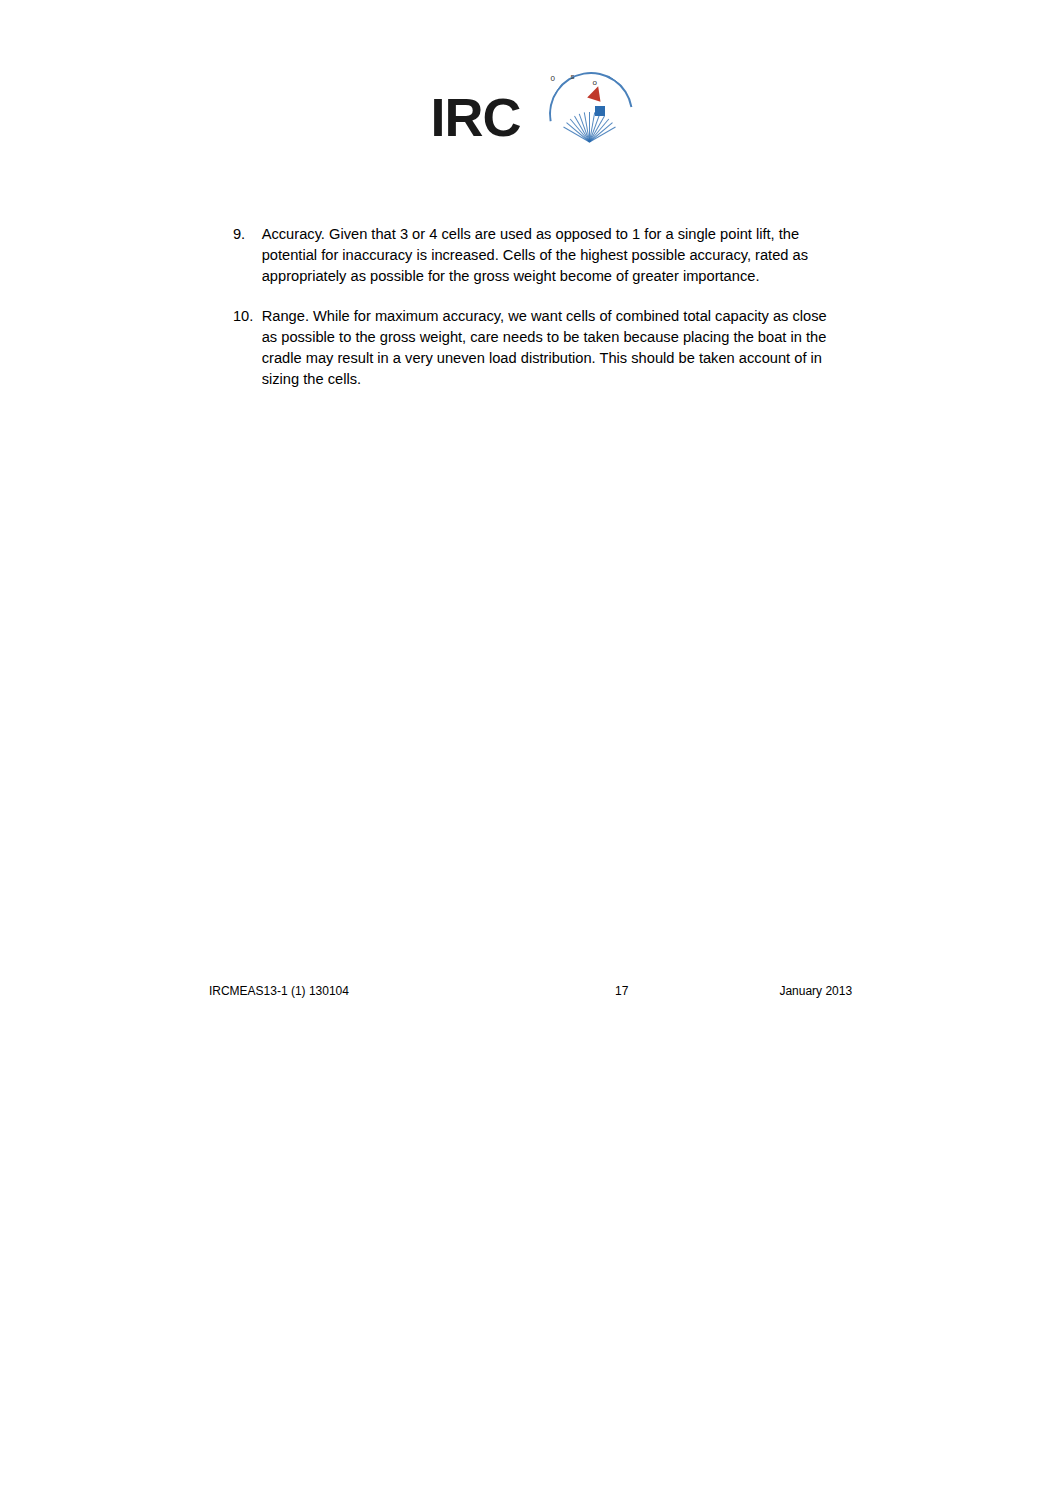IRC
0
s
o
9. Accuracy. Given that 3 or 4 cells are used as opposed to 1 for a single point lift, the potential for inaccuracy is increased. Cells of the highest possible accuracy, rated as appropriately as possible for the gross weight become of greater importance.
10. Range. While for maximum accuracy, we want cells of combined total capacity as close as possible to the gross weight, care needs to be taken because placing the boat in the cradle may result in a very uneven load distribution. This should be taken account of in sizing the cells.
IRCMEAS13-1 (1) 130104
17
January 2013